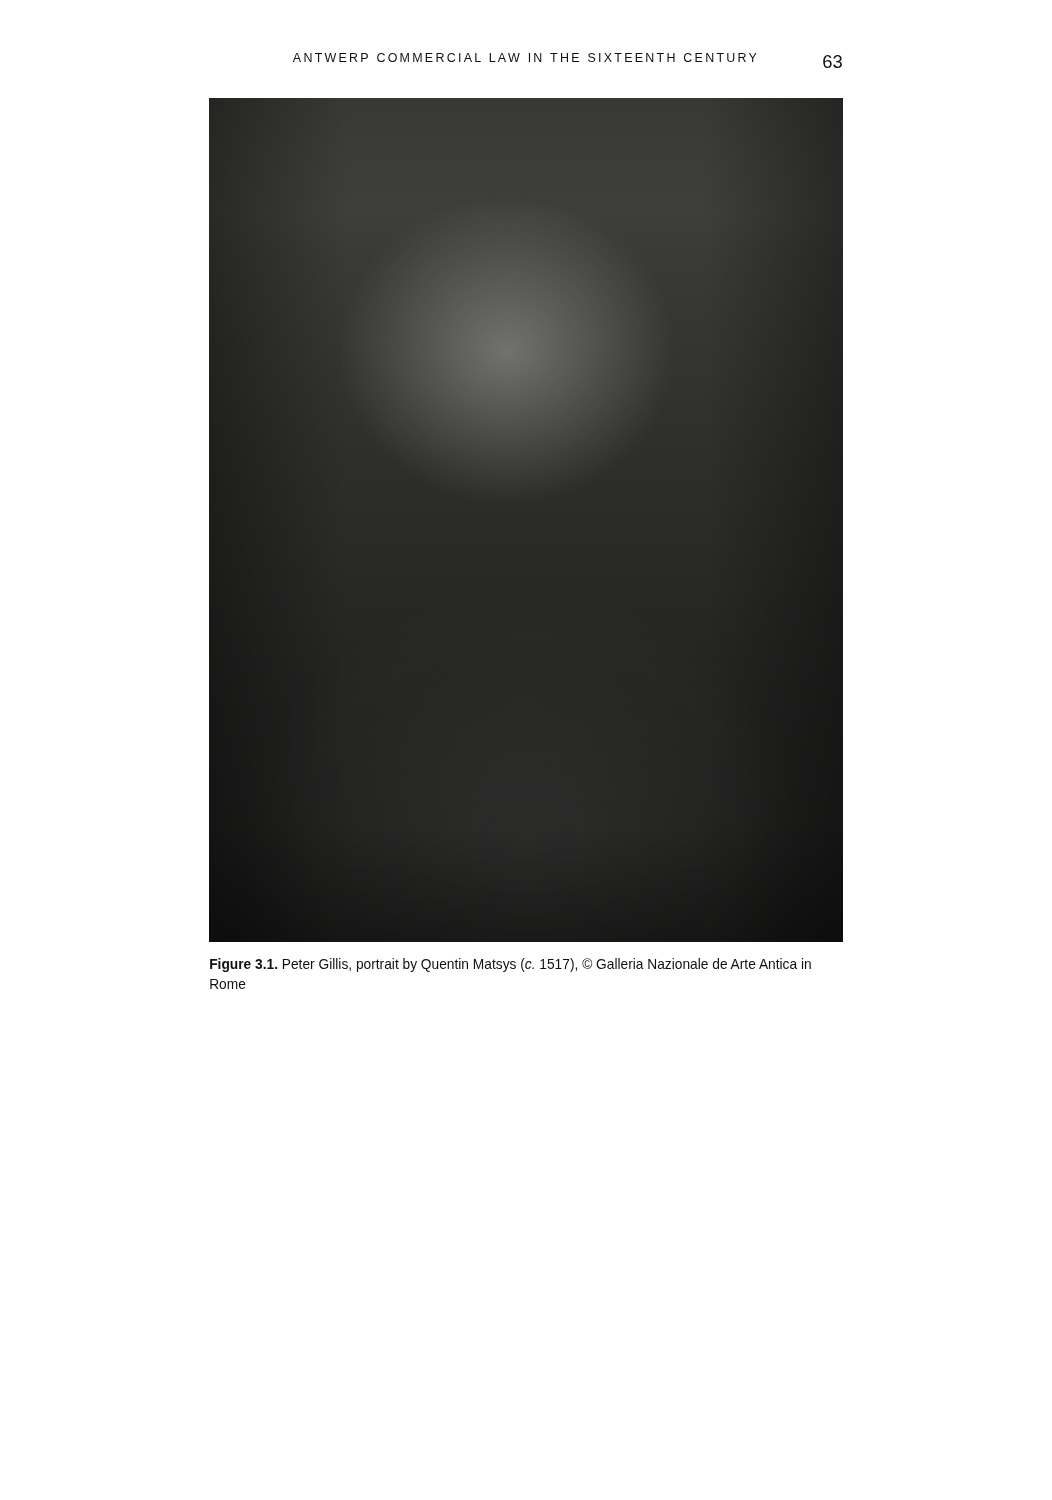Antwerp Commercial Law in the Sixteenth Century 63
Figure 3.1. Peter Gillis, portrait by Quentin Matsys (c. 1517), © Galleria Nazionale de Arte Antica in Rome